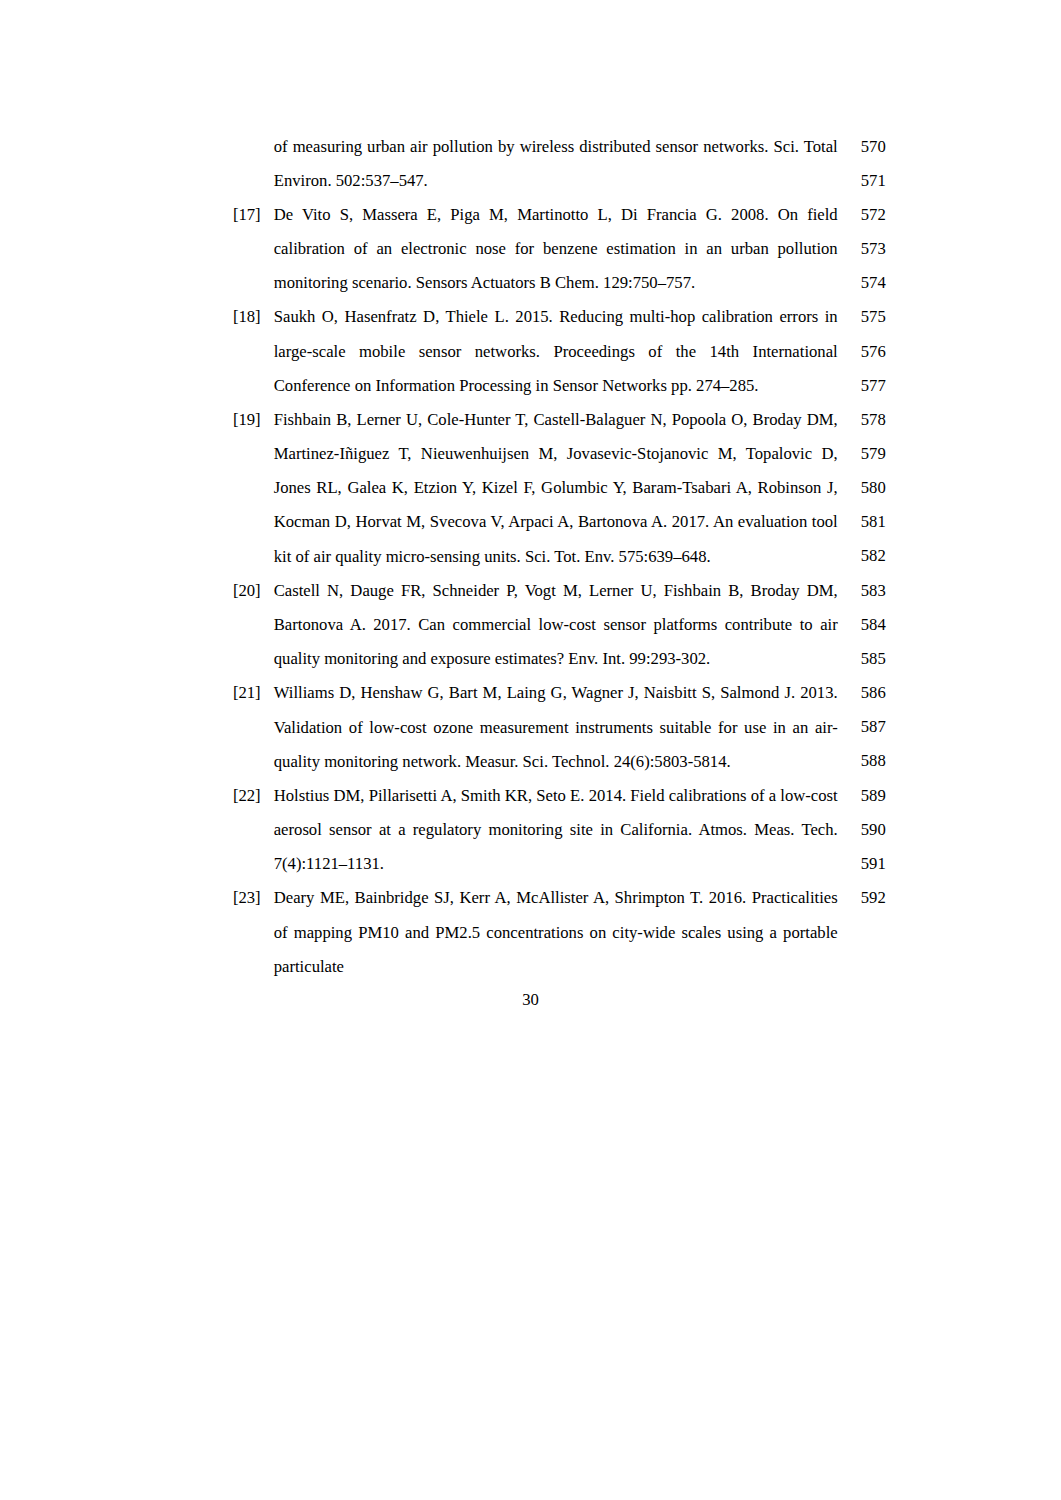of measuring urban air pollution by wireless distributed sensor networks. Sci. Total Environ. 502:537–547.
[17]
De Vito S, Massera E, Piga M, Martinotto L, Di Francia G. 2008. On field calibration of an electronic nose for benzene estimation in an urban pollution monitoring scenario. Sensors Actuators B Chem. 129:750–757.
[18]
Saukh O, Hasenfratz D, Thiele L. 2015. Reducing multi-hop calibration errors in large-scale mobile sensor networks. Proceedings of the 14th International Conference on Information Processing in Sensor Networks pp. 274–285.
[19]
Fishbain B, Lerner U, Cole-Hunter T, Castell-Balaguer N, Popoola O, Broday DM, Martinez-Iñiguez T, Nieuwenhuijsen M, Jovasevic-Stojanovic M, Topalovic D, Jones RL, Galea K, Etzion Y, Kizel F, Golumbic Y, Baram-Tsabari A, Robinson J, Kocman D, Horvat M, Svecova V, Arpaci A, Bartonova A. 2017. An evaluation tool kit of air quality micro-sensing units. Sci. Tot. Env. 575:639–648.
[20]
Castell N, Dauge FR, Schneider P, Vogt M, Lerner U, Fishbain B, Broday DM, Bartonova A. 2017. Can commercial low-cost sensor platforms contribute to air quality monitoring and exposure estimates? Env. Int. 99:293-302.
[21]
Williams D, Henshaw G, Bart M, Laing G, Wagner J, Naisbitt S, Salmond J. 2013. Validation of low-cost ozone measurement instruments suitable for use in an air-quality monitoring network. Measur. Sci. Technol. 24(6):5803-5814.
[22]
Holstius DM, Pillarisetti A, Smith KR, Seto E. 2014. Field calibrations of a low-cost aerosol sensor at a regulatory monitoring site in California. Atmos. Meas. Tech. 7(4):1121–1131.
[23]
Deary ME, Bainbridge SJ, Kerr A, McAllister A, Shrimpton T. 2016. Practicalities of mapping PM10 and PM2.5 concentrations on city-wide scales using a portable particulate
570
571
572
573
574
575
576
577
578
579
580
581
582
583
584
585
586
587
588
589
590
591
592
30